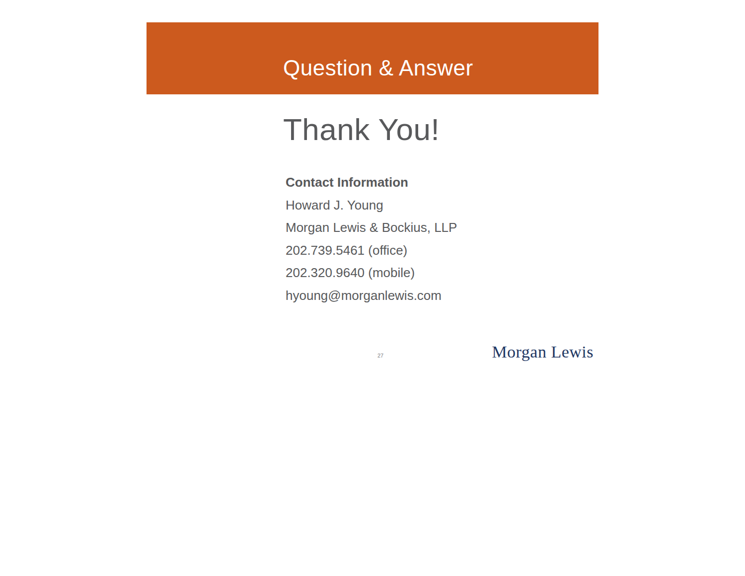Question & Answer
Thank You!
Contact Information
Howard J. Young
Morgan Lewis & Bockius, LLP
202.739.5461 (office)
202.320.9640 (mobile)
hyoung@morganlewis.com
27
Morgan Lewis